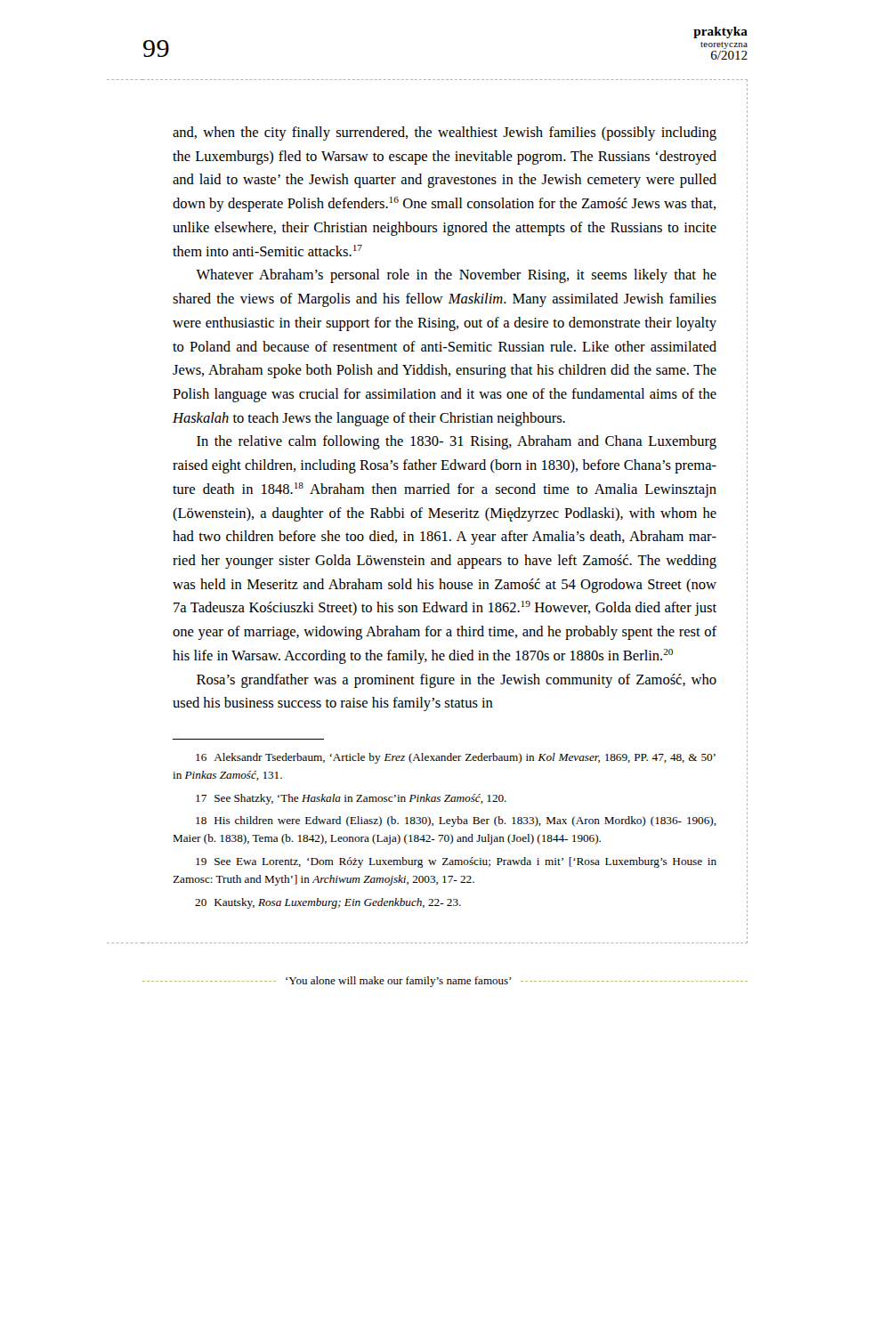99
praktyka
teoretyczna
6/2012
and, when the city finally surrendered, the wealthiest Jewish families (possibly including the Luxemburgs) fled to Warsaw to escape the inevitable pogrom. The Russians ‘destroyed and laid to waste’ the Jewish quarter and gravestones in the Jewish cemetery were pulled down by desperate Polish defenders.16 One small consolation for the Zamość Jews was that, unlike elsewhere, their Christian neighbours ignored the attempts of the Russians to incite them into anti-Semitic attacks.17
Whatever Abraham’s personal role in the November Rising, it seems likely that he shared the views of Margolis and his fellow Maskilim. Many assimilated Jewish families were enthusiastic in their support for the Rising, out of a desire to demonstrate their loyalty to Poland and because of resentment of anti-Semitic Russian rule. Like other assimilated Jews, Abraham spoke both Polish and Yiddish, ensuring that his children did the same. The Polish language was crucial for assimilation and it was one of the fundamental aims of the Haskalah to teach Jews the language of their Christian neighbours.
In the relative calm following the 1830- 31 Rising, Abraham and Chana Luxemburg raised eight children, including Rosa’s father Edward (born in 1830), before Chana’s premature death in 1848.18 Abraham then married for a second time to Amalia Lewinsztajn (Löwenstein), a daughter of the Rabbi of Meseritz (Międzyrzec Podlaski), with whom he had two children before she too died, in 1861. A year after Amalia’s death, Abraham married her younger sister Golda Löwenstein and appears to have left Zamość. The wedding was held in Meseritz and Abraham sold his house in Zamość at 54 Ogrodowa Street (now 7a Tadeusza Kościuszki Street) to his son Edward in 1862.19 However, Golda died after just one year of marriage, widowing Abraham for a third time, and he probably spent the rest of his life in Warsaw. According to the family, he died in the 1870s or 1880s in Berlin.20
Rosa’s grandfather was a prominent figure in the Jewish community of Zamość, who used his business success to raise his family’s status in
16 Aleksandr Tsederbaum, ‘Article by Erez (Alexander Zederbaum) in Kol Mevaser, 1869, PP. 47, 48, & 50’ in Pinkas Zamość, 131.
17 See Shatzky, ‘The Haskala in Zamosc’in Pinkas Zamość, 120.
18 His children were Edward (Eliasz) (b. 1830), Leyba Ber (b. 1833), Max (Aron Mordko) (1836- 1906), Maier (b. 1838), Tema (b. 1842), Leonora (Laja) (1842- 70) and Juljan (Joel) (1844- 1906).
19 See Ewa Lorentz, ‘Dom Róży Luxemburg w Zamościu; Prawda i mit’ [‘Rosa Luxemburg’s House in Zamosc: Truth and Myth’] in Archiwum Zamojski, 2003, 17- 22.
20 Kautsky, Rosa Luxemburg; Ein Gedenkbuch, 22- 23.
‘You alone will make our family’s name famous’